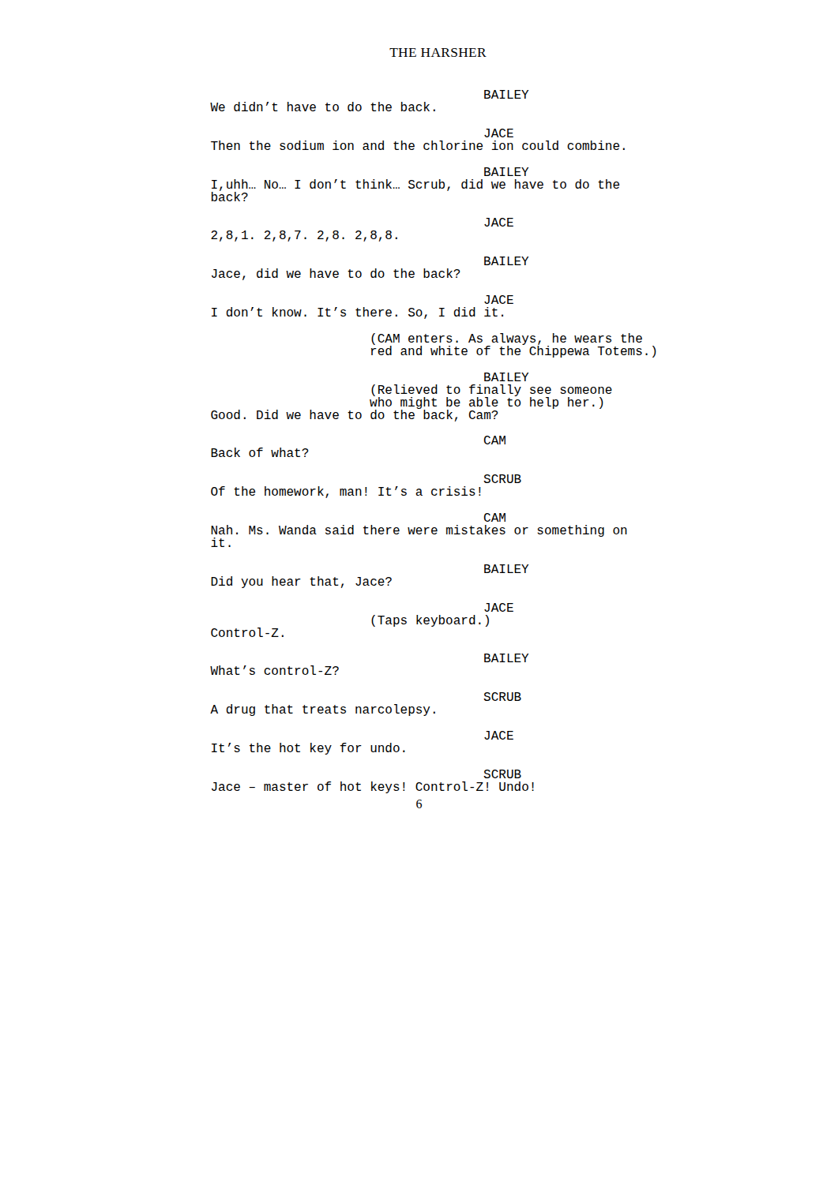THE HARSHER
Bailey
We didn’t have to do the back.
Jace
Then the sodium ion and the chlorine ion could combine.
Bailey
I,uhh… No… I don’t think… Scrub, did we have to do the back?
Jace
2,8,1. 2,8,7. 2,8. 2,8,8.
Bailey
Jace, did we have to do the back?
Jace
I don’t know. It’s there. So, I did it.
(CAM enters. As always, he wears the red and white of the Chippewa Totems.)
Bailey
(Relieved to finally see someone who might be able to help her.)
Good. Did we have to do the back, Cam?
Cam
Back of what?
Scrub
Of the homework, man! It’s a crisis!
Cam
Nah. Ms. Wanda said there were mistakes or something on it.
Bailey
Did you hear that, Jace?
Jace
(Taps keyboard.)
Control-Z.
Bailey
What’s control-Z?
Scrub
A drug that treats narcolepsy.
Jace
It’s the hot key for undo.
Scrub
Jace – master of hot keys! Control-Z! Undo!
6